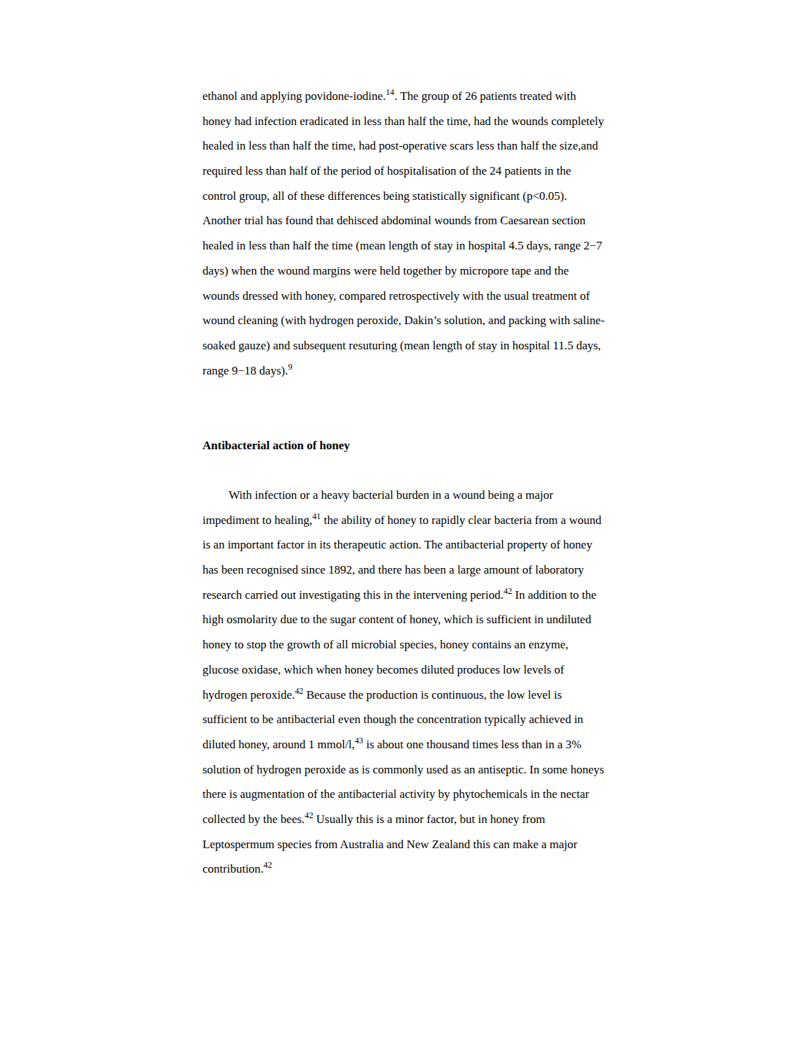ethanol and applying povidone-iodine.14. The group of 26 patients treated with honey had infection eradicated in less than half the time, had the wounds completely healed in less than half the time, had post-operative scars less than half the size,and required less than half of the period of hospitalisation of the 24 patients in the control group, all of these differences being statistically significant (p<0.05). Another trial has found that dehisced abdominal wounds from Caesarean section healed in less than half the time (mean length of stay in hospital 4.5 days, range 2−7 days) when the wound margins were held together by micropore tape and the wounds dressed with honey, compared retrospectively with the usual treatment of wound cleaning (with hydrogen peroxide, Dakin’s solution, and packing with saline-soaked gauze) and subsequent resuturing (mean length of stay in hospital 11.5 days, range 9−18 days).9
Antibacterial action of honey
With infection or a heavy bacterial burden in a wound being a major impediment to healing,41 the ability of honey to rapidly clear bacteria from a wound is an important factor in its therapeutic action. The antibacterial property of honey has been recognised since 1892, and there has been a large amount of laboratory research carried out investigating this in the intervening period.42 In addition to the high osmolarity due to the sugar content of honey, which is sufficient in undiluted honey to stop the growth of all microbial species, honey contains an enzyme, glucose oxidase, which when honey becomes diluted produces low levels of hydrogen peroxide.42 Because the production is continuous, the low level is sufficient to be antibacterial even though the concentration typically achieved in diluted honey, around 1 mmol/l,43 is about one thousand times less than in a 3% solution of hydrogen peroxide as is commonly used as an antiseptic. In some honeys there is augmentation of the antibacterial activity by phytochemicals in the nectar collected by the bees.42 Usually this is a minor factor, but in honey from Leptospermum species from Australia and New Zealand this can make a major contribution.42